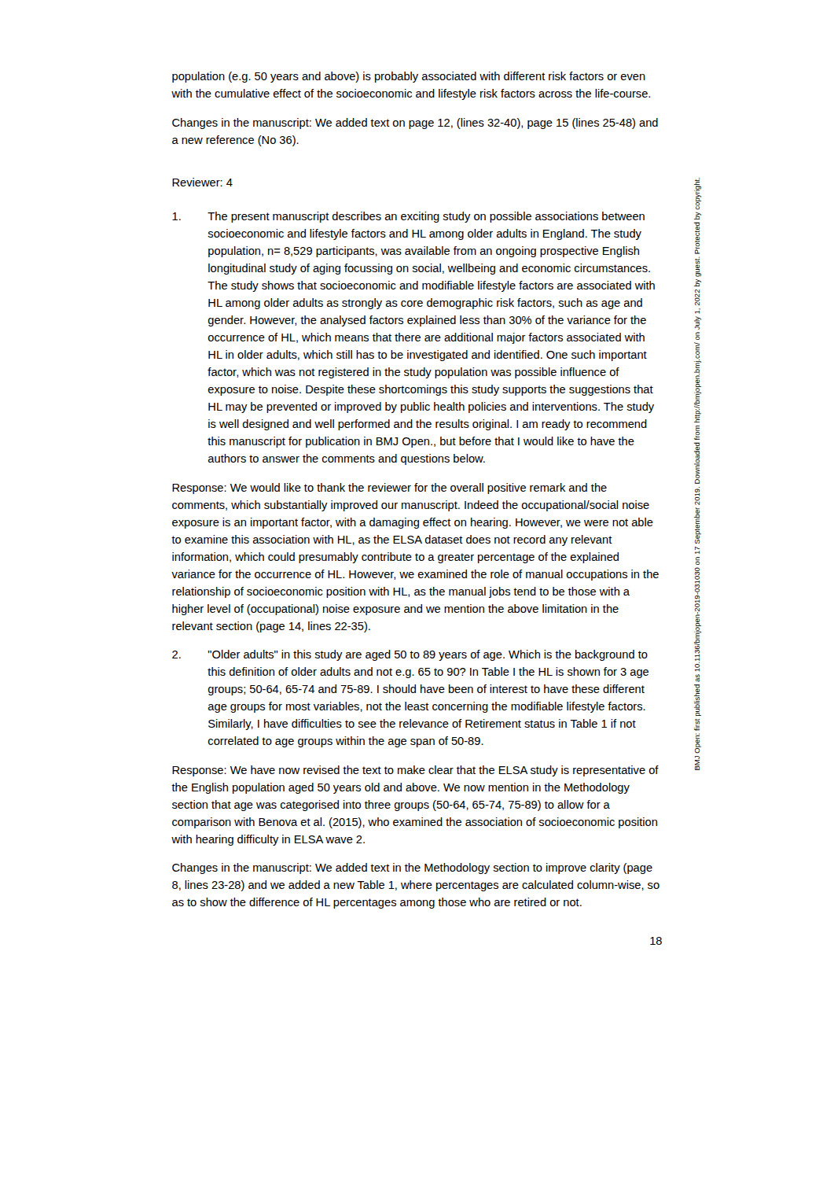BMJ Open: first published as 10.1136/bmjopen-2019-031030 on 17 September 2019. Downloaded from http://bmjopen.bmj.com/ on July 1, 2022 by guest. Protected by copyright.
population (e.g. 50 years and above) is probably associated with different risk factors or even with the cumulative effect of the socioeconomic and lifestyle risk factors across the life-course.
Changes in the manuscript: We added text on page 12, (lines 32-40), page 15 (lines 25-48) and a new reference (No 36).
Reviewer: 4
1.
The present manuscript describes an exciting study on possible associations between socioeconomic and lifestyle factors and HL among older adults in England. The study population, n= 8,529 participants, was available from an ongoing prospective English longitudinal study of aging focussing on social, wellbeing and economic circumstances. The study shows that socioeconomic and modifiable lifestyle factors are associated with HL among older adults as strongly as core demographic risk factors, such as age and gender. However, the analysed factors explained less than 30% of the variance for the occurrence of HL, which means that there are additional major factors associated with HL in older adults, which still has to be investigated and identified. One such important factor, which was not registered in the study population was possible influence of exposure to noise. Despite these shortcomings this study supports the suggestions that HL may be prevented or improved by public health policies and interventions. The study is well designed and well performed and the results original. I am ready to recommend this manuscript for publication in BMJ Open., but before that I would like to have the authors to answer the comments and questions below.
Response: We would like to thank the reviewer for the overall positive remark and the comments, which substantially improved our manuscript. Indeed the occupational/social noise exposure is an important factor, with a damaging effect on hearing. However, we were not able to examine this association with HL, as the ELSA dataset does not record any relevant information, which could presumably contribute to a greater percentage of the explained variance for the occurrence of HL. However, we examined the role of manual occupations in the relationship of socioeconomic position with HL, as the manual jobs tend to be those with a higher level of (occupational) noise exposure and we mention the above limitation in the relevant section (page 14, lines 22-35).
2.
"Older adults" in this study are aged 50 to 89 years of age. Which is the background to this definition of older adults and not e.g. 65 to 90? In Table I the HL is shown for 3 age groups; 50-64, 65-74 and 75-89. I should have been of interest to have these different age groups for most variables, not the least concerning the modifiable lifestyle factors. Similarly, I have difficulties to see the relevance of Retirement status in Table 1 if not correlated to age groups within the age span of 50-89.
Response: We have now revised the text to make clear that the ELSA study is representative of the English population aged 50 years old and above. We now mention in the Methodology section that age was categorised into three groups (50-64, 65-74, 75-89) to allow for a comparison with Benova et al. (2015), who examined the association of socioeconomic position with hearing difficulty in ELSA wave 2.
Changes in the manuscript: We added text in the Methodology section to improve clarity (page 8, lines 23-28) and we added a new Table 1, where percentages are calculated column-wise, so as to show the difference of HL percentages among those who are retired or not.
18